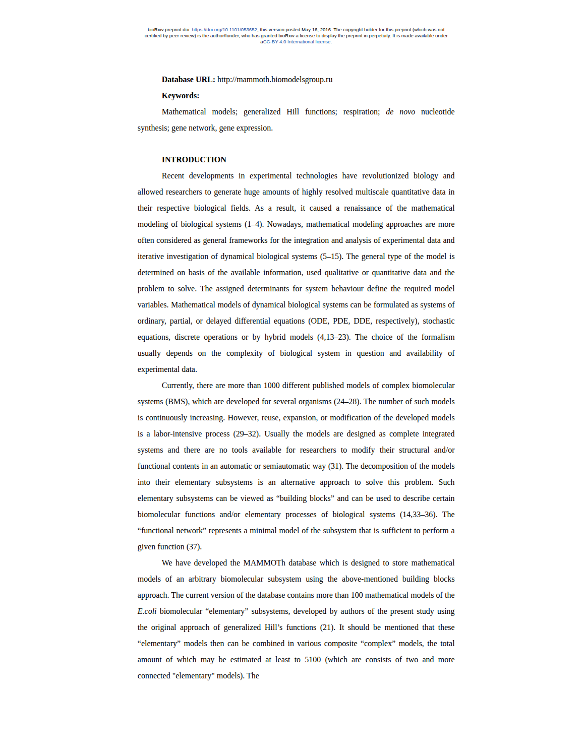bioRxiv preprint doi: https://doi.org/10.1101/053652; this version posted May 16, 2016. The copyright holder for this preprint (which was not certified by peer review) is the author/funder, who has granted bioRxiv a license to display the preprint in perpetuity. It is made available under aCC-BY 4.0 International license.
Database URL: http://mammoth.biomodelsgroup.ru
Keywords:
Mathematical models; generalized Hill functions; respiration; de novo nucleotide synthesis; gene network, gene expression.
INTRODUCTION
Recent developments in experimental technologies have revolutionized biology and allowed researchers to generate huge amounts of highly resolved multiscale quantitative data in their respective biological fields. As a result, it caused a renaissance of the mathematical modeling of biological systems (1–4). Nowadays, mathematical modeling approaches are more often considered as general frameworks for the integration and analysis of experimental data and iterative investigation of dynamical biological systems (5–15). The general type of the model is determined on basis of the available information, used qualitative or quantitative data and the problem to solve. The assigned determinants for system behaviour define the required model variables. Mathematical models of dynamical biological systems can be formulated as systems of ordinary, partial, or delayed differential equations (ODE, PDE, DDE, respectively), stochastic equations, discrete operations or by hybrid models (4,13–23). The choice of the formalism usually depends on the complexity of biological system in question and availability of experimental data.
Currently, there are more than 1000 different published models of complex biomolecular systems (BMS), which are developed for several organisms (24–28). The number of such models is continuously increasing. However, reuse, expansion, or modification of the developed models is a labor-intensive process (29–32). Usually the models are designed as complete integrated systems and there are no tools available for researchers to modify their structural and/or functional contents in an automatic or semiautomatic way (31). The decomposition of the models into their elementary subsystems is an alternative approach to solve this problem. Such elementary subsystems can be viewed as “building blocks” and can be used to describe certain biomolecular functions and/or elementary processes of biological systems (14,33–36). The “functional network” represents a minimal model of the subsystem that is sufficient to perform a given function (37).
We have developed the MAMMOTh database which is designed to store mathematical models of an arbitrary biomolecular subsystem using the above-mentioned building blocks approach. The current version of the database contains more than 100 mathematical models of the E.coli biomolecular “elementary” subsystems, developed by authors of the present study using the original approach of generalized Hill’s functions (21). It should be mentioned that these “elementary” models then can be combined in various composite “complex” models, the total amount of which may be estimated at least to 5100 (which are consists of two and more connected "elementary" models). The